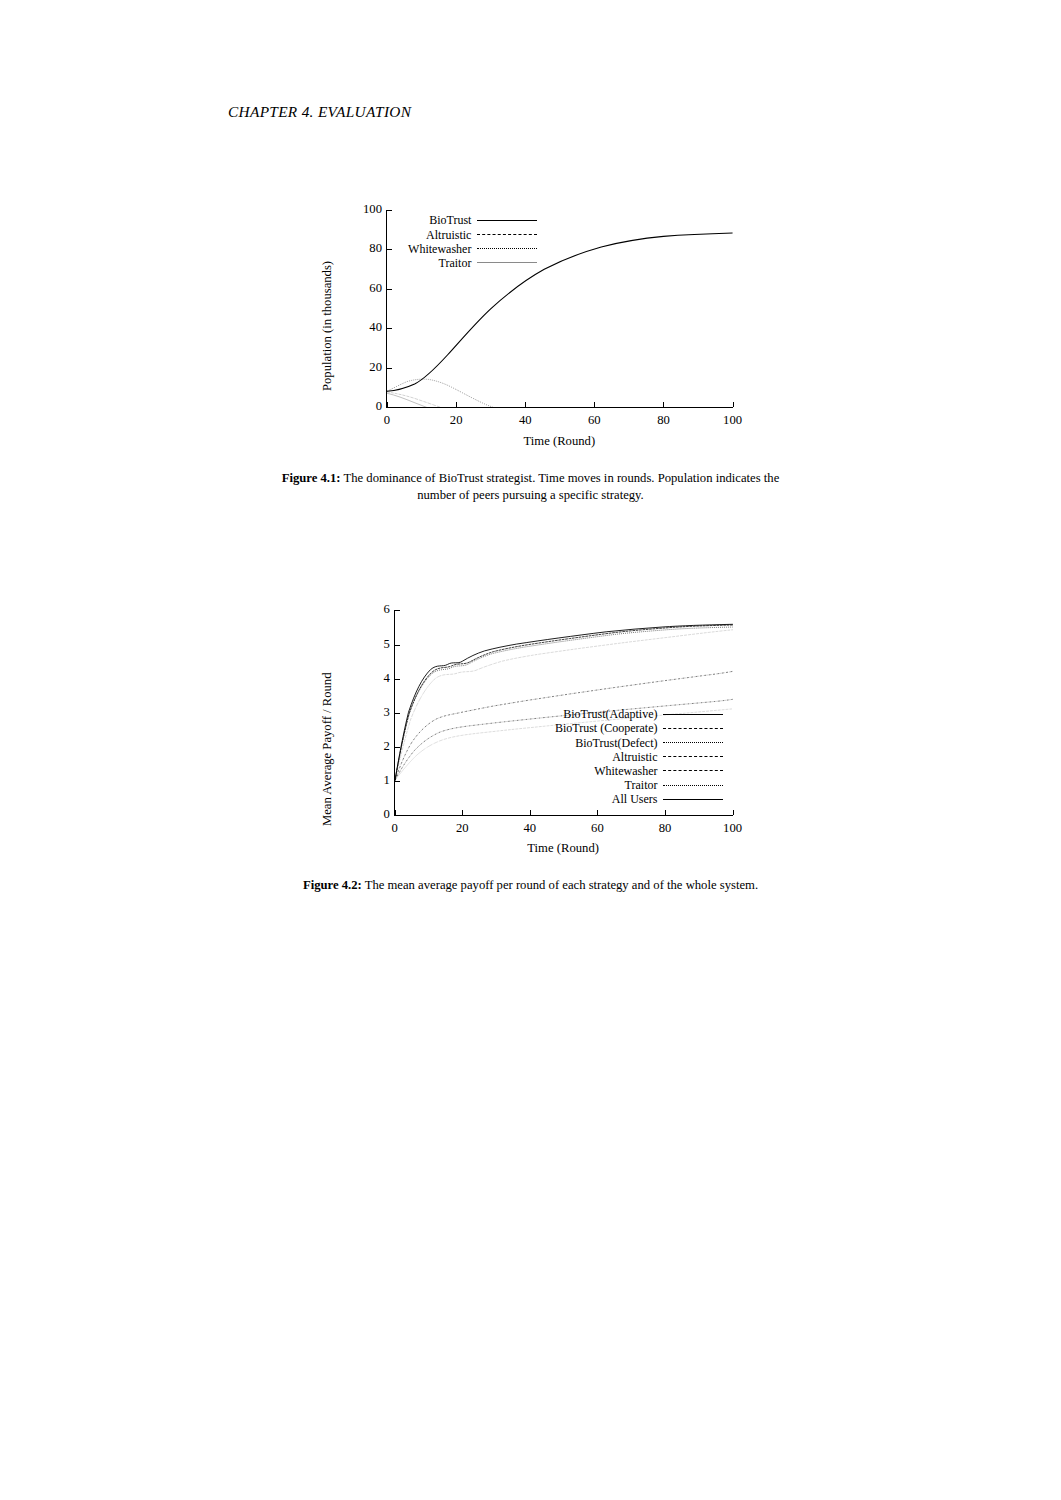CHAPTER 4. EVALUATION
Population (in thousands)
Time (Round)
100
80
60
40
20
0
0
20
40
60
80
100
BioTrust
Altruistic
Whitewasher
Traitor
Figure 4.1: The dominance of BioTrust strategist. Time moves in rounds. Population indicates the number of peers pursuing a specific strategy.
Mean Average Payoff / Round
Time (Round)
6
5
4
3
2
1
0
0
20
40
60
80
100
BioTrust(Adaptive)
BioTrust (Cooperate)
BioTrust(Defect)
Altruistic
Whitewasher
Traitor
All Users
Figure 4.2: The mean average payoff per round of each strategy and of the whole system.